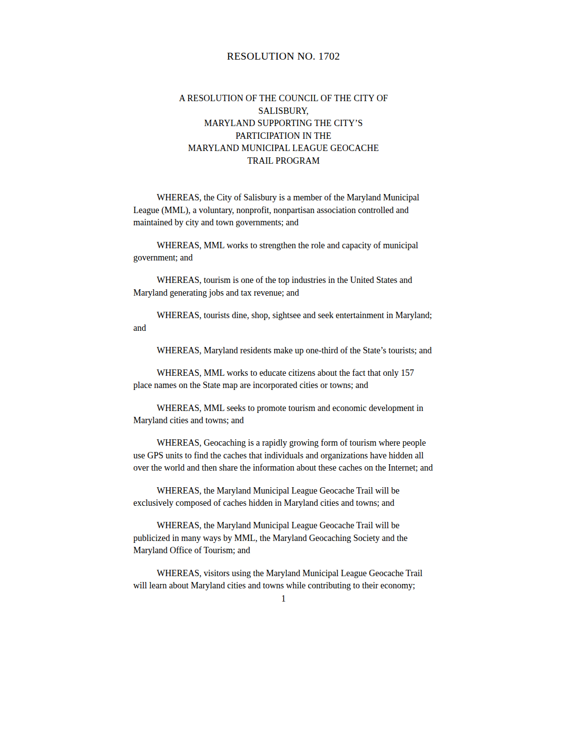RESOLUTION NO. 1702
A RESOLUTION OF THE COUNCIL OF THE CITY OF SALISBURY,
MARYLAND SUPPORTING THE CITY’S PARTICIPATION IN THE
MARYLAND MUNICIPAL LEAGUE GEOCACHE TRAIL PROGRAM
WHEREAS, the City of Salisbury is a member of the Maryland Municipal League (MML), a voluntary, nonprofit, nonpartisan association controlled and maintained by city and town governments; and
WHEREAS, MML works to strengthen the role and capacity of municipal government; and
WHEREAS, tourism is one of the top industries in the United States and Maryland generating jobs and tax revenue; and
WHEREAS, tourists dine, shop, sightsee and seek entertainment in Maryland; and
WHEREAS, Maryland residents make up one-third of the State’s tourists; and
WHEREAS, MML works to educate citizens about the fact that only 157 place names on the State map are incorporated cities or towns; and
WHEREAS, MML seeks to promote tourism and economic development in Maryland cities and towns; and
WHEREAS, Geocaching is a rapidly growing form of tourism where people use GPS units to find the caches that individuals and organizations have hidden all over the world and then share the information about these caches on the Internet; and
WHEREAS, the Maryland Municipal League Geocache Trail will be exclusively composed of caches hidden in Maryland cities and towns; and
WHEREAS, the Maryland Municipal League Geocache Trail will be publicized in many ways by MML, the Maryland Geocaching Society and the Maryland Office of Tourism; and
WHEREAS, visitors using the Maryland Municipal League Geocache Trail will learn about Maryland cities and towns while contributing to their economy;
1